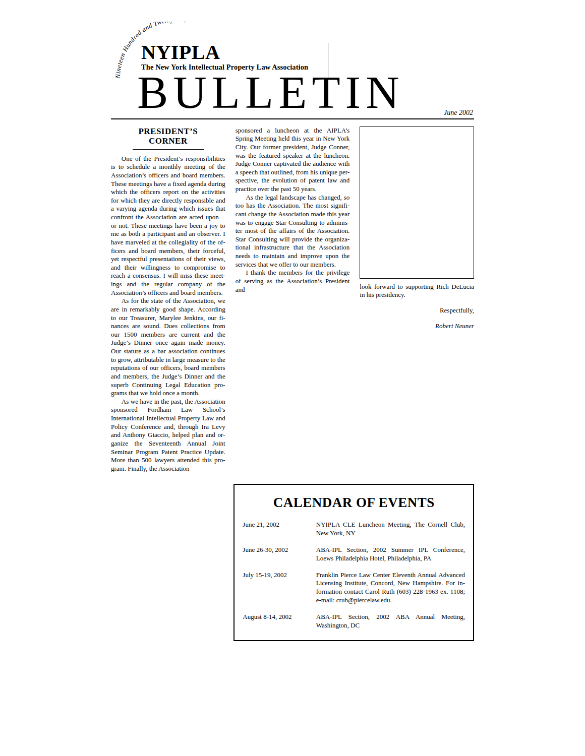Nineteen Hundred and Twenty-two
NYIPLA
The New York Intellectual Property Law Association
BULLETIN
June 2002
PRESIDENT’S
CORNER
One of the President’s responsibilities is to schedule a monthly meeting of the Association’s officers and board members. These meetings have a fixed agenda during which the officers report on the activities for which they are directly responsible and a varying agenda during which issues that confront the Association are acted upon—or not. These meetings have been a joy to me as both a participant and an observer. I have marveled at the collegiality of the officers and board members, their forceful, yet respectful presentations of their views, and their willingness to compromise to reach a consensus. I will miss these meetings and the regular company of the Association’s officers and board members.
As for the state of the Association, we are in remarkably good shape. According to our Treasurer, Marylee Jenkins, our finances are sound. Dues collections from our 1500 members are current and the Judge’s Dinner once again made money. Our stature as a bar association continues to grow, attributable in large measure to the reputations of our officers, board members and members, the Judge’s Dinner and the superb Continuing Legal Education programs that we hold once a month.
As we have in the past, the Association sponsored Fordham Law School’s International Intellectual Property Law and Policy Conference and, through Ira Levy and Anthony Giaccio, helped plan and organize the Seventeenth Annual Joint Seminar Program Patent Practice Update. More than 500 lawyers attended this program. Finally, the Association
sponsored a luncheon at the AIPLA’s Spring Meeting held this year in New York City. Our former president, Judge Conner, was the featured speaker at the luncheon. Judge Conner captivated the audience with a speech that outlined, from his unique perspective, the evolution of patent law and practice over the past 50 years.
As the legal landscape has changed, so too has the Association. The most significant change the Association made this year was to engage Star Consulting to administer most of the affairs of the Association. Star Consulting will provide the organizational infrastructure that the Association needs to maintain and improve upon the services that we offer to our members.
I thank the members for the privilege of serving as the Association’s President and
look forward to supporting Rich DeLucia in his presidency.
Respectfully,
Robert Neuner
CALENDAR OF EVENTS
| June 21, 2002 | NYIPLA CLE Luncheon Meeting, The Cornell Club, New York, NY |
| June 26-30, 2002 | ABA-IPL Section, 2002 Summer IPL Conference, Loews Philadelphia Hotel, Philadelphia, PA |
| July 15-19, 2002 | Franklin Pierce Law Center Eleventh Annual Advanced Licensing Institute, Concord, New Hampshire. For information contact Carol Ruth (603) 228-1963 ex. 1108; e-mail: cruh@piercelaw.edu. |
| August 8-14, 2002 | ABA-IPL Section, 2002 ABA Annual Meeting, Washington, DC |